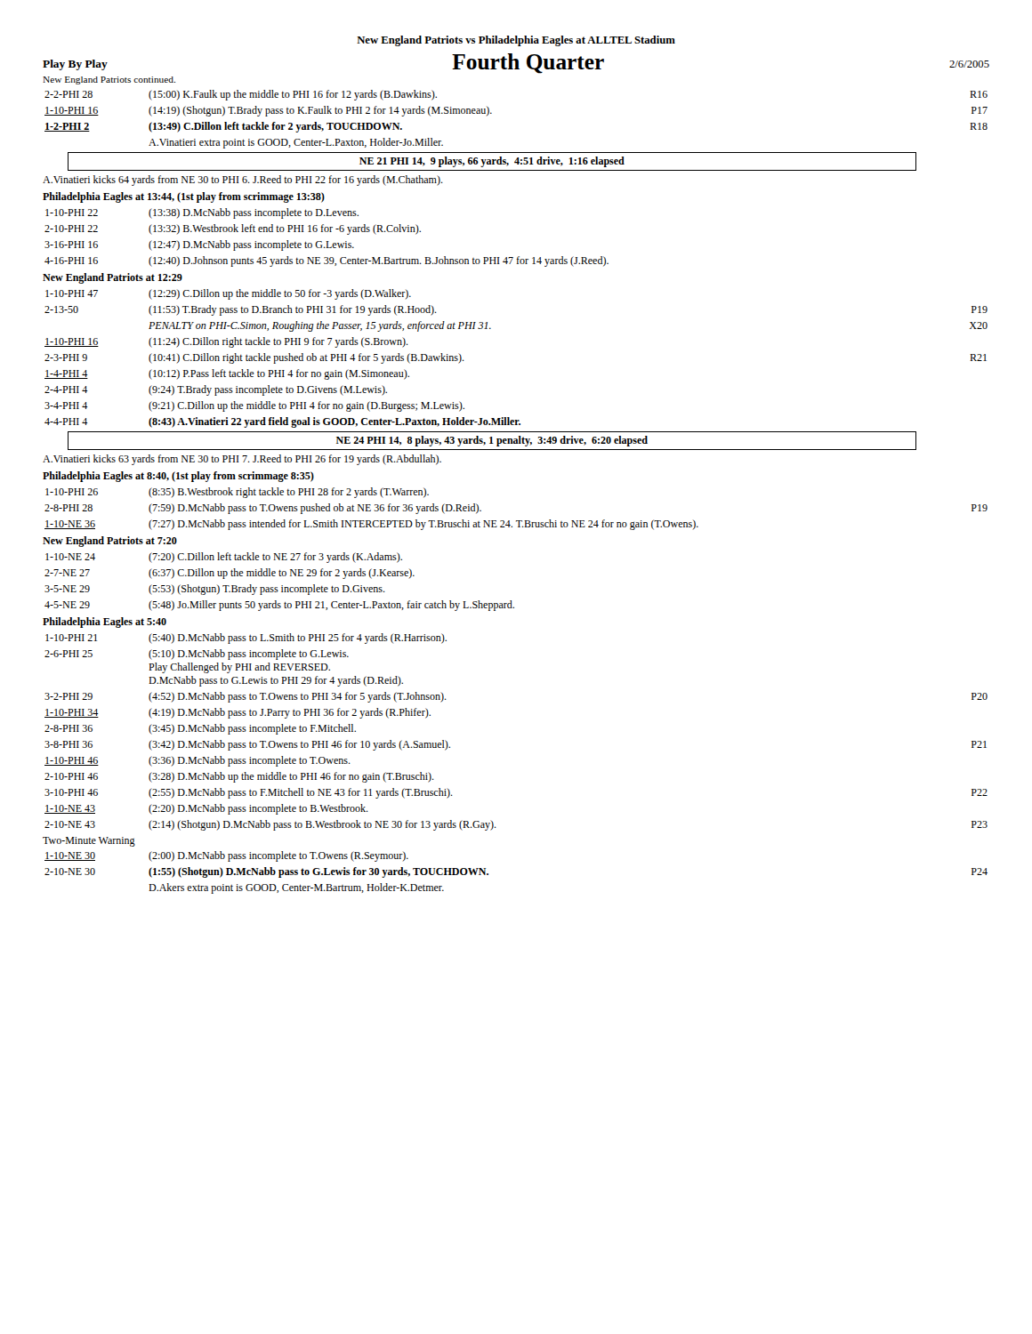New England Patriots vs Philadelphia Eagles at ALLTEL Stadium
Play By Play
Fourth Quarter
2/6/2005
New England Patriots continued.
| 2-2-PHI 28 | (15:00) K.Faulk up the middle to PHI 16 for 12 yards (B.Dawkins). | R16 |
| 1-10-PHI 16 | (14:19) (Shotgun) T.Brady pass to K.Faulk to PHI 2 for 14 yards (M.Simoneau). | P17 |
| 1-2-PHI 2 | (13:49) C.Dillon left tackle for 2 yards, TOUCHDOWN. | R18 |
| | A.Vinatieri extra point is GOOD, Center-L.Paxton, Holder-Jo.Miller. | |
NE 21 PHI 14, 9 plays, 66 yards, 4:51 drive, 1:16 elapsed
A.Vinatieri kicks 64 yards from NE 30 to PHI 6. J.Reed to PHI 22 for 16 yards (M.Chatham).
Philadelphia Eagles at 13:44, (1st play from scrimmage 13:38)
| 1-10-PHI 22 | (13:38) D.McNabb pass incomplete to D.Levens. | |
| 2-10-PHI 22 | (13:32) B.Westbrook left end to PHI 16 for -6 yards (R.Colvin). | |
| 3-16-PHI 16 | (12:47) D.McNabb pass incomplete to G.Lewis. | |
| 4-16-PHI 16 | (12:40) D.Johnson punts 45 yards to NE 39, Center-M.Bartrum. B.Johnson to PHI 47 for 14 yards (J.Reed). | |
New England Patriots at 12:29
| 1-10-PHI 47 | (12:29) C.Dillon up the middle to 50 for -3 yards (D.Walker). | |
| 2-13-50 | (11:53) T.Brady pass to D.Branch to PHI 31 for 19 yards (R.Hood). | P19 |
| | PENALTY on PHI-C.Simon, Roughing the Passer, 15 yards, enforced at PHI 31. | X20 |
| 1-10-PHI 16 | (11:24) C.Dillon right tackle to PHI 9 for 7 yards (S.Brown). | |
| 2-3-PHI 9 | (10:41) C.Dillon right tackle pushed ob at PHI 4 for 5 yards (B.Dawkins). | R21 |
| 1-4-PHI 4 | (10:12) P.Pass left tackle to PHI 4 for no gain (M.Simoneau). | |
| 2-4-PHI 4 | (9:24) T.Brady pass incomplete to D.Givens (M.Lewis). | |
| 3-4-PHI 4 | (9:21) C.Dillon up the middle to PHI 4 for no gain (D.Burgess; M.Lewis). | |
| 4-4-PHI 4 | (8:43) A.Vinatieri 22 yard field goal is GOOD, Center-L.Paxton, Holder-Jo.Miller. | |
NE 24 PHI 14, 8 plays, 43 yards, 1 penalty, 3:49 drive, 6:20 elapsed
A.Vinatieri kicks 63 yards from NE 30 to PHI 7. J.Reed to PHI 26 for 19 yards (R.Abdullah).
Philadelphia Eagles at 8:40, (1st play from scrimmage 8:35)
| 1-10-PHI 26 | (8:35) B.Westbrook right tackle to PHI 28 for 2 yards (T.Warren). | |
| 2-8-PHI 28 | (7:59) D.McNabb pass to T.Owens pushed ob at NE 36 for 36 yards (D.Reid). | P19 |
| 1-10-NE 36 | (7:27) D.McNabb pass intended for L.Smith INTERCEPTED by T.Bruschi at NE 24. T.Bruschi to NE 24 for no gain (T.Owens). | |
New England Patriots at 7:20
| 1-10-NE 24 | (7:20) C.Dillon left tackle to NE 27 for 3 yards (K.Adams). | |
| 2-7-NE 27 | (6:37) C.Dillon up the middle to NE 29 for 2 yards (J.Kearse). | |
| 3-5-NE 29 | (5:53) (Shotgun) T.Brady pass incomplete to D.Givens. | |
| 4-5-NE 29 | (5:48) Jo.Miller punts 50 yards to PHI 21, Center-L.Paxton, fair catch by L.Sheppard. | |
Philadelphia Eagles at 5:40
| 1-10-PHI 21 | (5:40) D.McNabb pass to L.Smith to PHI 25 for 4 yards (R.Harrison). | |
| 2-6-PHI 25 | (5:10) D.McNabb pass incomplete to G.Lewis. Play Challenged by PHI and REVERSED. D.McNabb pass to G.Lewis to PHI 29 for 4 yards (D.Reid). | |
| 3-2-PHI 29 | (4:52) D.McNabb pass to T.Owens to PHI 34 for 5 yards (T.Johnson). | P20 |
| 1-10-PHI 34 | (4:19) D.McNabb pass to J.Parry to PHI 36 for 2 yards (R.Phifer). | |
| 2-8-PHI 36 | (3:45) D.McNabb pass incomplete to F.Mitchell. | |
| 3-8-PHI 36 | (3:42) D.McNabb pass to T.Owens to PHI 46 for 10 yards (A.Samuel). | P21 |
| 1-10-PHI 46 | (3:36) D.McNabb pass incomplete to T.Owens. | |
| 2-10-PHI 46 | (3:28) D.McNabb up the middle to PHI 46 for no gain (T.Bruschi). | |
| 3-10-PHI 46 | (2:55) D.McNabb pass to F.Mitchell to NE 43 for 11 yards (T.Bruschi). | P22 |
| 1-10-NE 43 | (2:20) D.McNabb pass incomplete to B.Westbrook. | |
| 2-10-NE 43 | (2:14) (Shotgun) D.McNabb pass to B.Westbrook to NE 30 for 13 yards (R.Gay). | P23 |
Two-Minute Warning
| 1-10-NE 30 | (2:00) D.McNabb pass incomplete to T.Owens (R.Seymour). | |
| 2-10-NE 30 | (1:55) (Shotgun) D.McNabb pass to G.Lewis for 30 yards, TOUCHDOWN. | P24 |
| | D.Akers extra point is GOOD, Center-M.Bartrum, Holder-K.Detmer. | |